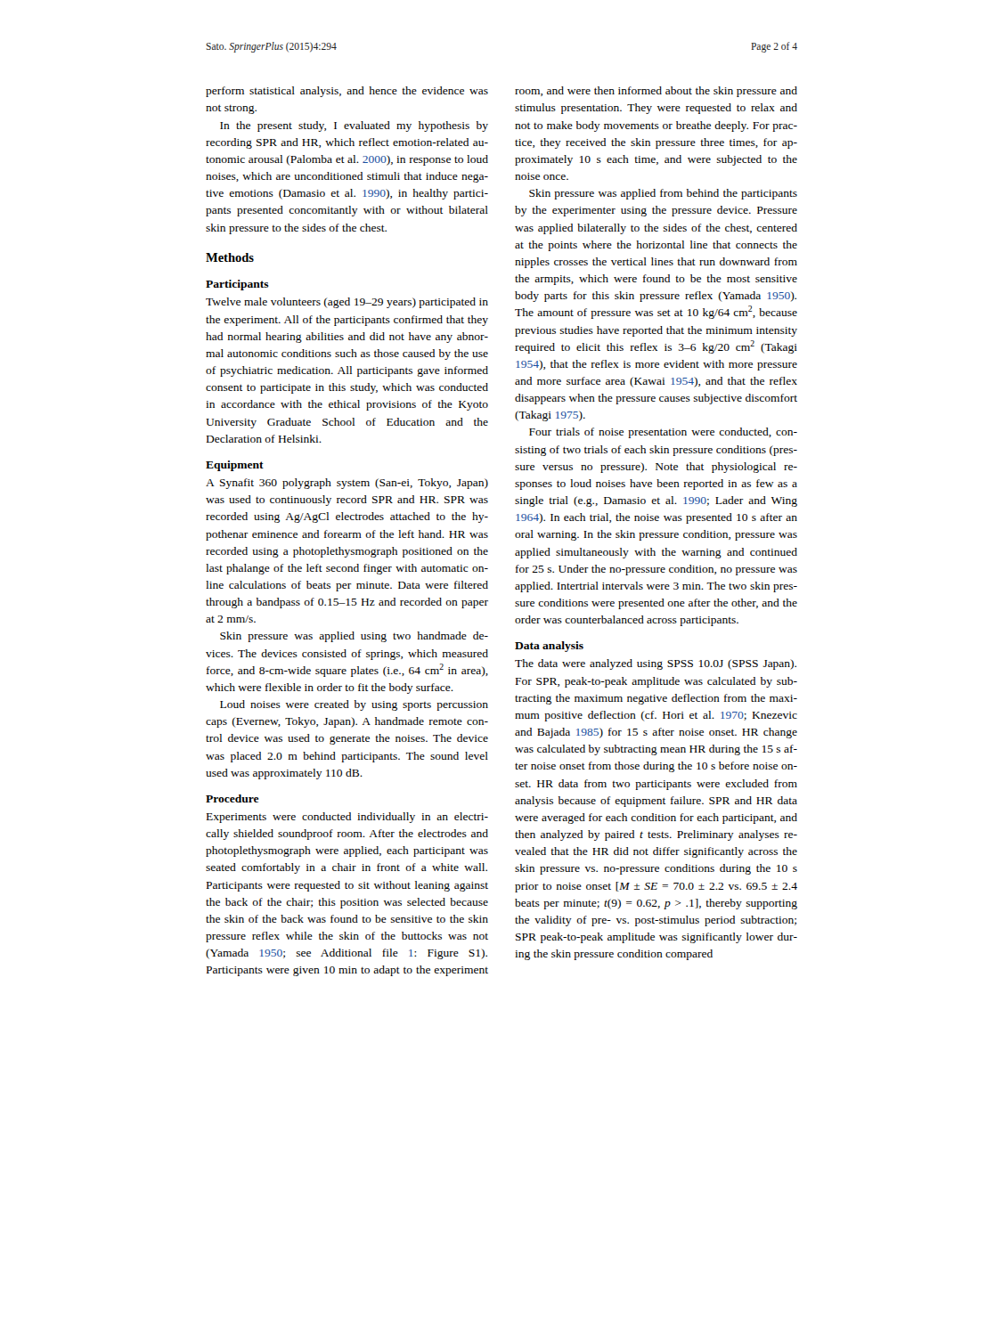Sato. SpringerPlus (2015)4:294
Page 2 of 4
perform statistical analysis, and hence the evidence was not strong.
In the present study, I evaluated my hypothesis by recording SPR and HR, which reflect emotion-related autonomic arousal (Palomba et al. 2000), in response to loud noises, which are unconditioned stimuli that induce negative emotions (Damasio et al. 1990), in healthy participants presented concomitantly with or without bilateral skin pressure to the sides of the chest.
Methods
Participants
Twelve male volunteers (aged 19–29 years) participated in the experiment. All of the participants confirmed that they had normal hearing abilities and did not have any abnormal autonomic conditions such as those caused by the use of psychiatric medication. All participants gave informed consent to participate in this study, which was conducted in accordance with the ethical provisions of the Kyoto University Graduate School of Education and the Declaration of Helsinki.
Equipment
A Synafit 360 polygraph system (San-ei, Tokyo, Japan) was used to continuously record SPR and HR. SPR was recorded using Ag/AgCl electrodes attached to the hypothenar eminence and forearm of the left hand. HR was recorded using a photoplethysmograph positioned on the last phalange of the left second finger with automatic online calculations of beats per minute. Data were filtered through a bandpass of 0.15–15 Hz and recorded on paper at 2 mm/s.
Skin pressure was applied using two handmade devices. The devices consisted of springs, which measured force, and 8-cm-wide square plates (i.e., 64 cm2 in area), which were flexible in order to fit the body surface.
Loud noises were created by using sports percussion caps (Evernew, Tokyo, Japan). A handmade remote control device was used to generate the noises. The device was placed 2.0 m behind participants. The sound level used was approximately 110 dB.
Procedure
Experiments were conducted individually in an electrically shielded soundproof room. After the electrodes and photoplethysmograph were applied, each participant was seated comfortably in a chair in front of a white wall. Participants were requested to sit without leaning against the back of the chair; this position was selected because the skin of the back was found to be sensitive to the skin pressure reflex while the skin of the buttocks was not (Yamada 1950; see Additional file 1: Figure S1). Participants were given 10 min to adapt to the experiment room, and were then informed about the skin pressure and stimulus presentation. They were requested to relax and not to make body movements or breathe deeply. For practice, they received the skin pressure three times, for approximately 10 s each time, and were subjected to the noise once.
Skin pressure was applied from behind the participants by the experimenter using the pressure device. Pressure was applied bilaterally to the sides of the chest, centered at the points where the horizontal line that connects the nipples crosses the vertical lines that run downward from the armpits, which were found to be the most sensitive body parts for this skin pressure reflex (Yamada 1950). The amount of pressure was set at 10 kg/64 cm2, because previous studies have reported that the minimum intensity required to elicit this reflex is 3–6 kg/20 cm2 (Takagi 1954), that the reflex is more evident with more pressure and more surface area (Kawai 1954), and that the reflex disappears when the pressure causes subjective discomfort (Takagi 1975).
Four trials of noise presentation were conducted, consisting of two trials of each skin pressure conditions (pressure versus no pressure). Note that physiological responses to loud noises have been reported in as few as a single trial (e.g., Damasio et al. 1990; Lader and Wing 1964). In each trial, the noise was presented 10 s after an oral warning. In the skin pressure condition, pressure was applied simultaneously with the warning and continued for 25 s. Under the no-pressure condition, no pressure was applied. Intertrial intervals were 3 min. The two skin pressure conditions were presented one after the other, and the order was counterbalanced across participants.
Data analysis
The data were analyzed using SPSS 10.0J (SPSS Japan). For SPR, peak-to-peak amplitude was calculated by subtracting the maximum negative deflection from the maximum positive deflection (cf. Hori et al. 1970; Knezevic and Bajada 1985) for 15 s after noise onset. HR change was calculated by subtracting mean HR during the 15 s after noise onset from those during the 10 s before noise onset. HR data from two participants were excluded from analysis because of equipment failure. SPR and HR data were averaged for each condition for each participant, and then analyzed by paired t tests. Preliminary analyses revealed that the HR did not differ significantly across the skin pressure vs. no-pressure conditions during the 10 s prior to noise onset [M ± SE = 70.0 ± 2.2 vs. 69.5 ± 2.4 beats per minute; t(9) = 0.62, p > .1], thereby supporting the validity of pre- vs. post-stimulus period subtraction; SPR peak-to-peak amplitude was significantly lower during the skin pressure condition compared